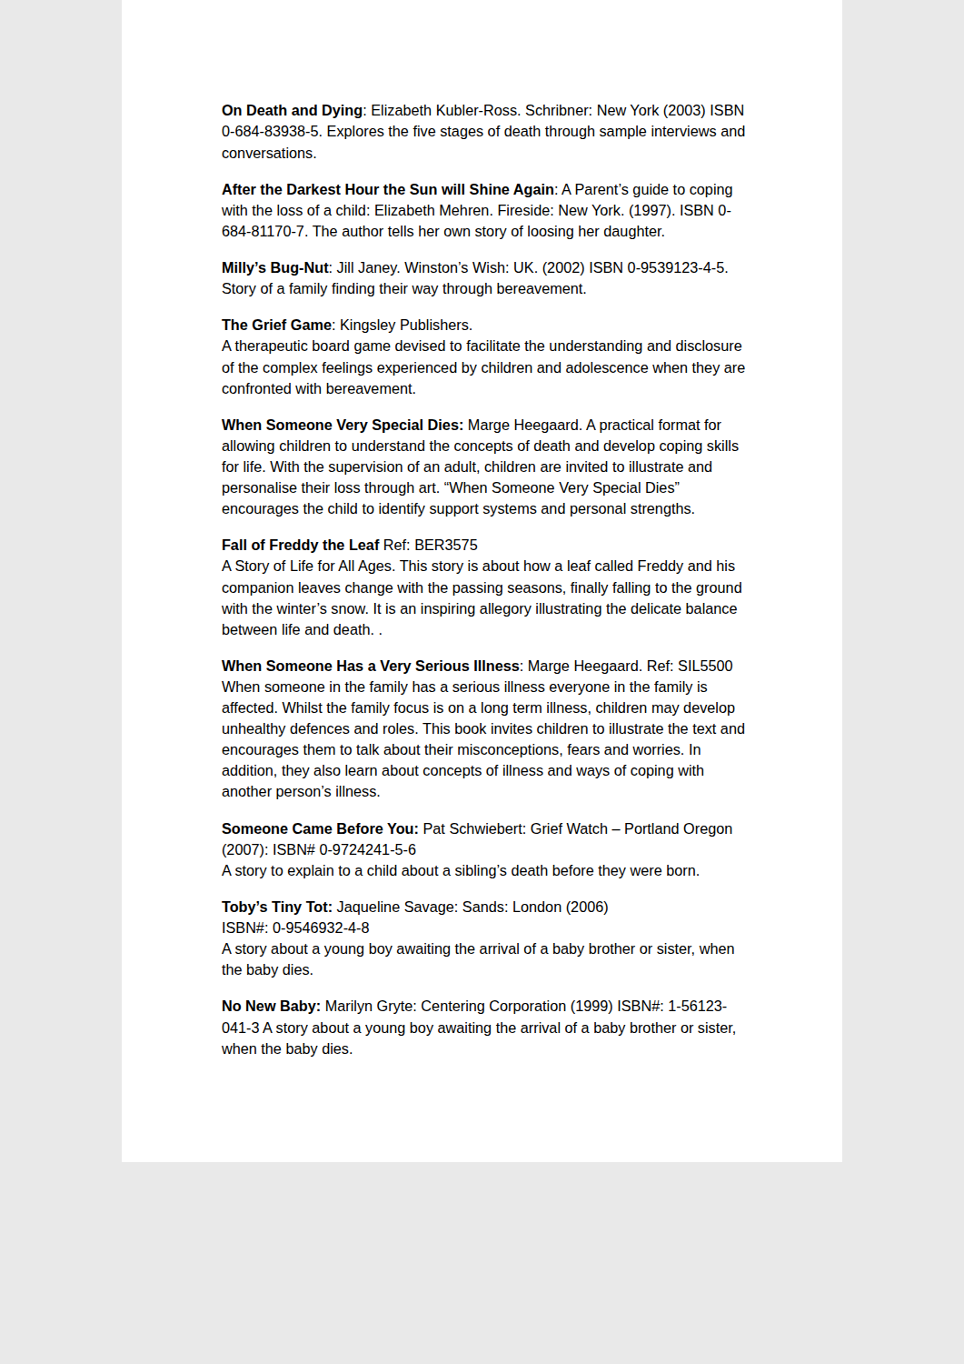On Death and Dying: Elizabeth Kubler-Ross. Schribner: New York (2003) ISBN 0-684-83938-5. Explores the five stages of death through sample interviews and conversations.
After the Darkest Hour the Sun will Shine Again: A Parent’s guide to coping with the loss of a child: Elizabeth Mehren. Fireside: New York. (1997). ISBN 0-684-81170-7. The author tells her own story of loosing her daughter.
Milly’s Bug-Nut: Jill Janey. Winston’s Wish: UK. (2002) ISBN 0-9539123-4-5.
Story of a family finding their way through bereavement.
The Grief Game: Kingsley Publishers.
A therapeutic board game devised to facilitate the understanding and disclosure of the complex feelings experienced by children and adolescence when they are confronted with bereavement.
When Someone Very Special Dies: Marge Heegaard. A practical format for allowing children to understand the concepts of death and develop coping skills for life. With the supervision of an adult, children are invited to illustrate and personalise their loss through art. “When Someone Very Special Dies” encourages the child to identify support systems and personal strengths.
Fall of Freddy the Leaf Ref: BER3575
A Story of Life for All Ages. This story is about how a leaf called Freddy and his companion leaves change with the passing seasons, finally falling to the ground with the winter’s snow. It is an inspiring allegory illustrating the delicate balance between life and death. .
When Someone Has a Very Serious Illness: Marge Heegaard. Ref: SIL5500
When someone in the family has a serious illness everyone in the family is affected. Whilst the family focus is on a long term illness, children may develop unhealthy defences and roles. This book invites children to illustrate the text and encourages them to talk about their misconceptions, fears and worries. In addition, they also learn about concepts of illness and ways of coping with another person’s illness.
Someone Came Before You: Pat Schwiebert: Grief Watch – Portland Oregon (2007): ISBN# 0-9724241-5-6
A story to explain to a child about a sibling’s death before they were born.
Toby’s Tiny Tot: Jaqueline Savage: Sands: London (2006)
ISBN#: 0-9546932-4-8
A story about a young boy awaiting the arrival of a baby brother or sister, when the baby dies.
No New Baby: Marilyn Gryte: Centering Corporation (1999) ISBN#: 1-56123-041-3 A story about a young boy awaiting the arrival of a baby brother or sister, when the baby dies.